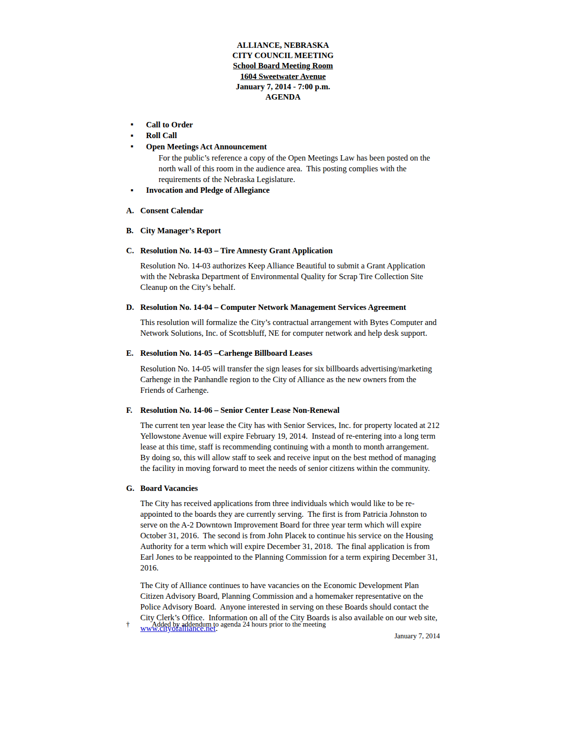ALLIANCE, NEBRASKA
CITY COUNCIL MEETING
School Board Meeting Room
1604 Sweetwater Avenue
January 7, 2014 - 7:00 p.m.
AGENDA
Call to Order
Roll Call
Open Meetings Act Announcement
For the public’s reference a copy of the Open Meetings Law has been posted on the north wall of this room in the audience area. This posting complies with the requirements of the Nebraska Legislature.
Invocation and Pledge of Allegiance
A. Consent Calendar
B. City Manager’s Report
C. Resolution No. 14-03 – Tire Amnesty Grant Application
Resolution No. 14-03 authorizes Keep Alliance Beautiful to submit a Grant Application with the Nebraska Department of Environmental Quality for Scrap Tire Collection Site Cleanup on the City’s behalf.
D. Resolution No. 14-04 – Computer Network Management Services Agreement
This resolution will formalize the City’s contractual arrangement with Bytes Computer and Network Solutions, Inc. of Scottsbluff, NE for computer network and help desk support.
E. Resolution No. 14-05 –Carhenge Billboard Leases
Resolution No. 14-05 will transfer the sign leases for six billboards advertising/marketing Carhenge in the Panhandle region to the City of Alliance as the new owners from the Friends of Carhenge.
F. Resolution No. 14-06 – Senior Center Lease Non-Renewal
The current ten year lease the City has with Senior Services, Inc. for property located at 212 Yellowstone Avenue will expire February 19, 2014. Instead of re-entering into a long term lease at this time, staff is recommending continuing with a month to month arrangement. By doing so, this will allow staff to seek and receive input on the best method of managing the facility in moving forward to meet the needs of senior citizens within the community.
G. Board Vacancies
The City has received applications from three individuals which would like to be re-appointed to the boards they are currently serving. The first is from Patricia Johnston to serve on the A-2 Downtown Improvement Board for three year term which will expire October 31, 2016. The second is from John Placek to continue his service on the Housing Authority for a term which will expire December 31, 2018. The final application is from Earl Jones to be reappointed to the Planning Commission for a term expiring December 31, 2016.
The City of Alliance continues to have vacancies on the Economic Development Plan Citizen Advisory Board, Planning Commission and a homemaker representative on the Police Advisory Board. Anyone interested in serving on these Boards should contact the City Clerk’s Office. Information on all of the City Boards is also available on our web site, www.cityofalliance.net.
† Added by addendum to agenda 24 hours prior to the meeting
January 7, 2014